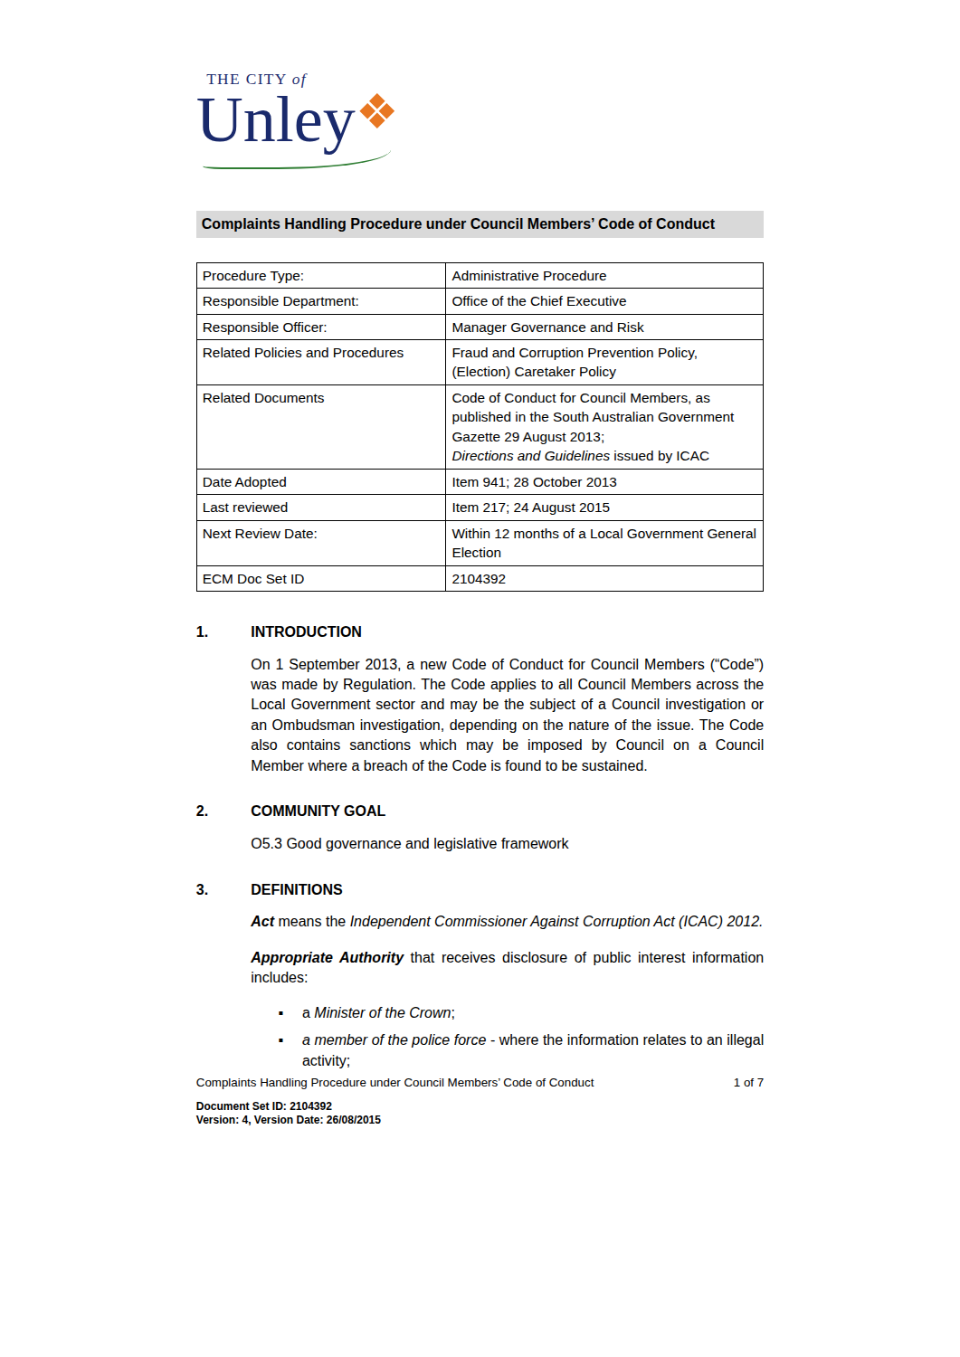THE CITY of
Unley❖
Complaints Handling Procedure under Council Members’ Code of Conduct
| Procedure Type: | Administrative Procedure |
| Responsible Department: | Office of the Chief Executive |
| Responsible Officer: | Manager Governance and Risk |
| Related Policies and Procedures | Fraud and Corruption Prevention Policy, (Election) Caretaker Policy |
| Related Documents | Code of Conduct for Council Members, as published in the South Australian Government Gazette 29 August 2013; Directions and Guidelines issued by ICAC |
| Date Adopted | Item 941; 28 October 2013 |
| Last reviewed | Item 217; 24 August 2015 |
| Next Review Date: | Within 12 months of a Local Government General Election |
| ECM Doc Set ID | 2104392 |
Introduction
On 1 September 2013, a new Code of Conduct for Council Members (“Code”) was made by Regulation. The Code applies to all Council Members across the Local Government sector and may be the subject of a Council investigation or an Ombudsman investigation, depending on the nature of the issue. The Code also contains sanctions which may be imposed by Council on a Council Member where a breach of the Code is found to be sustained.
Community Goal
O5.3 Good governance and legislative framework
Definitions
Act means the Independent Commissioner Against Corruption Act (ICAC) 2012.
Appropriate Authority that receives disclosure of public interest information includes:
a Minister of the Crown;
a member of the police force - where the information relates to an illegal activity;
Complaints Handling Procedure under Council Members’ Code of Conduct 1 of 7
Document Set ID: 2104392
Version: 4, Version Date: 26/08/2015